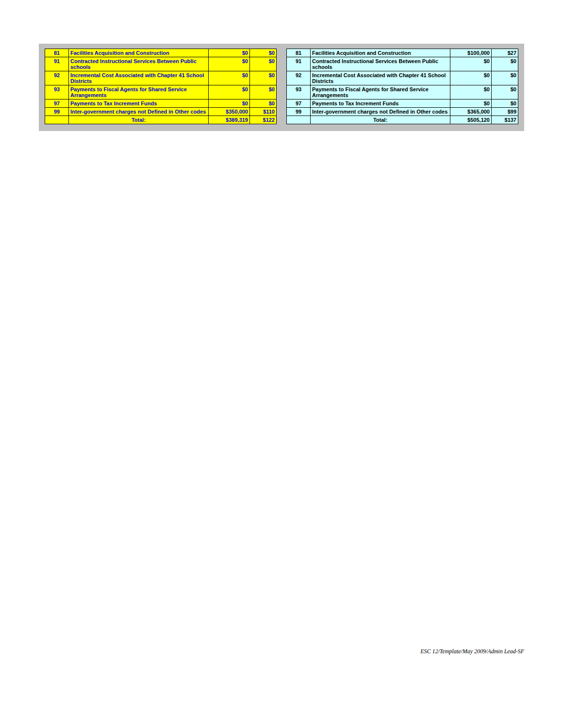| 81 | Facilities Acquisition and Construction | $0 | $0 | | 81 | Facilities Acquisition and Construction | $100,000 | $27 |
| 91 | Contracted Instructional Services Between Public schools | $0 | $0 | | 91 | Contracted Instructional Services Between Public schools | $0 | $0 |
| 92 | Incremental Cost Associated with Chapter 41 School Districts | $0 | $0 | | 92 | Incremental Cost Associated with Chapter 41 School Districts | $0 | $0 |
| 93 | Payments to Fiscal Agents for Shared Service Arrangements | $0 | $0 | | 93 | Payments to Fiscal Agents for Shared Service Arrangements | $0 | $0 |
| 97 | Payments to Tax Increment Funds | $0 | $0 | | 97 | Payments to Tax Increment Funds | $0 | $0 |
| 99 | Inter-government charges not Defined in Other codes | $350,000 | $110 | | 99 | Inter-government charges not Defined in Other codes | $365,000 | $99 |
| | Total: | $389,319 | $122 | | | Total: | $505,120 | $137 |
ESC 12/Template/May 2009/Admin Lead-SF